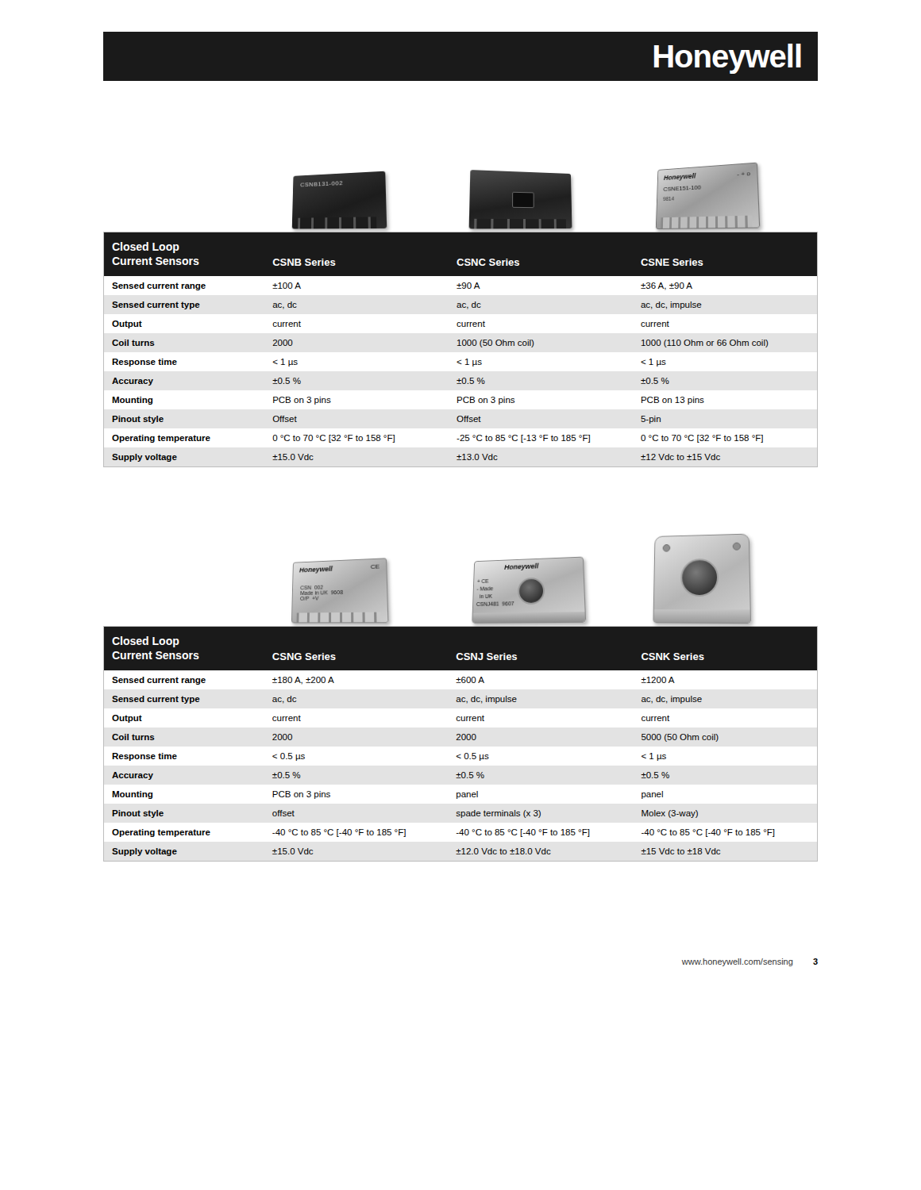Honeywell
Honeywell CSNE151-100 9814 - + o
| Closed Loop Current Sensors | CSNB Series | CSNC Series | CSNE Series |
| Sensed current range | ±100 A | ±90 A | ±36 A, ±90 A |
| Sensed current type | ac, dc | ac, dc | ac, dc, impulse |
| Output | current | current | current |
| Coil turns | 2000 | 1000 (50 Ohm coil) | 1000 (110 Ohm or 66 Ohm coil) |
| Response time | < 1 µs | < 1 µs | < 1 µs |
| Accuracy | ±0.5 % | ±0.5 % | ±0.5 % |
| Mounting | PCB on 3 pins | PCB on 3 pins | PCB on 13 pins |
| Pinout style | Offset | Offset | 5-pin |
| Operating temperature | 0 °C to 70 °C [32 °F to 158 °F] | -25 °C to 85 °C [-13 °F to 185 °F] | 0 °C to 70 °C [32 °F to 158 °F] |
| Supply voltage | ±15.0 Vdc | ±13.0 Vdc | ±12 Vdc to ±15 Vdc |
Honeywell CE CSN 002
Made in UK 9608
O/P +V
Honeywell + CE
- Made
in UK
CSNJ481 9607
| Closed Loop Current Sensors | CSNG Series | CSNJ Series | CSNK Series |
| Sensed current range | ±180 A, ±200 A | ±600 A | ±1200 A |
| Sensed current type | ac, dc | ac, dc, impulse | ac, dc, impulse |
| Output | current | current | current |
| Coil turns | 2000 | 2000 | 5000 (50 Ohm coil) |
| Response time | < 0.5 µs | < 0.5 µs | < 1 µs |
| Accuracy | ±0.5 % | ±0.5 % | ±0.5 % |
| Mounting | PCB on 3 pins | panel | panel |
| Pinout style | offset | spade terminals (x 3) | Molex (3-way) |
| Operating temperature | -40 °C to 85 °C [-40 °F to 185 °F] | -40 °C to 85 °C [-40 °F to 185 °F] | -40 °C to 85 °C [-40 °F to 185 °F] |
| Supply voltage | ±15.0 Vdc | ±12.0 Vdc to ±18.0 Vdc | ±15 Vdc to ±18 Vdc |
www.honeywell.com/sensing 3